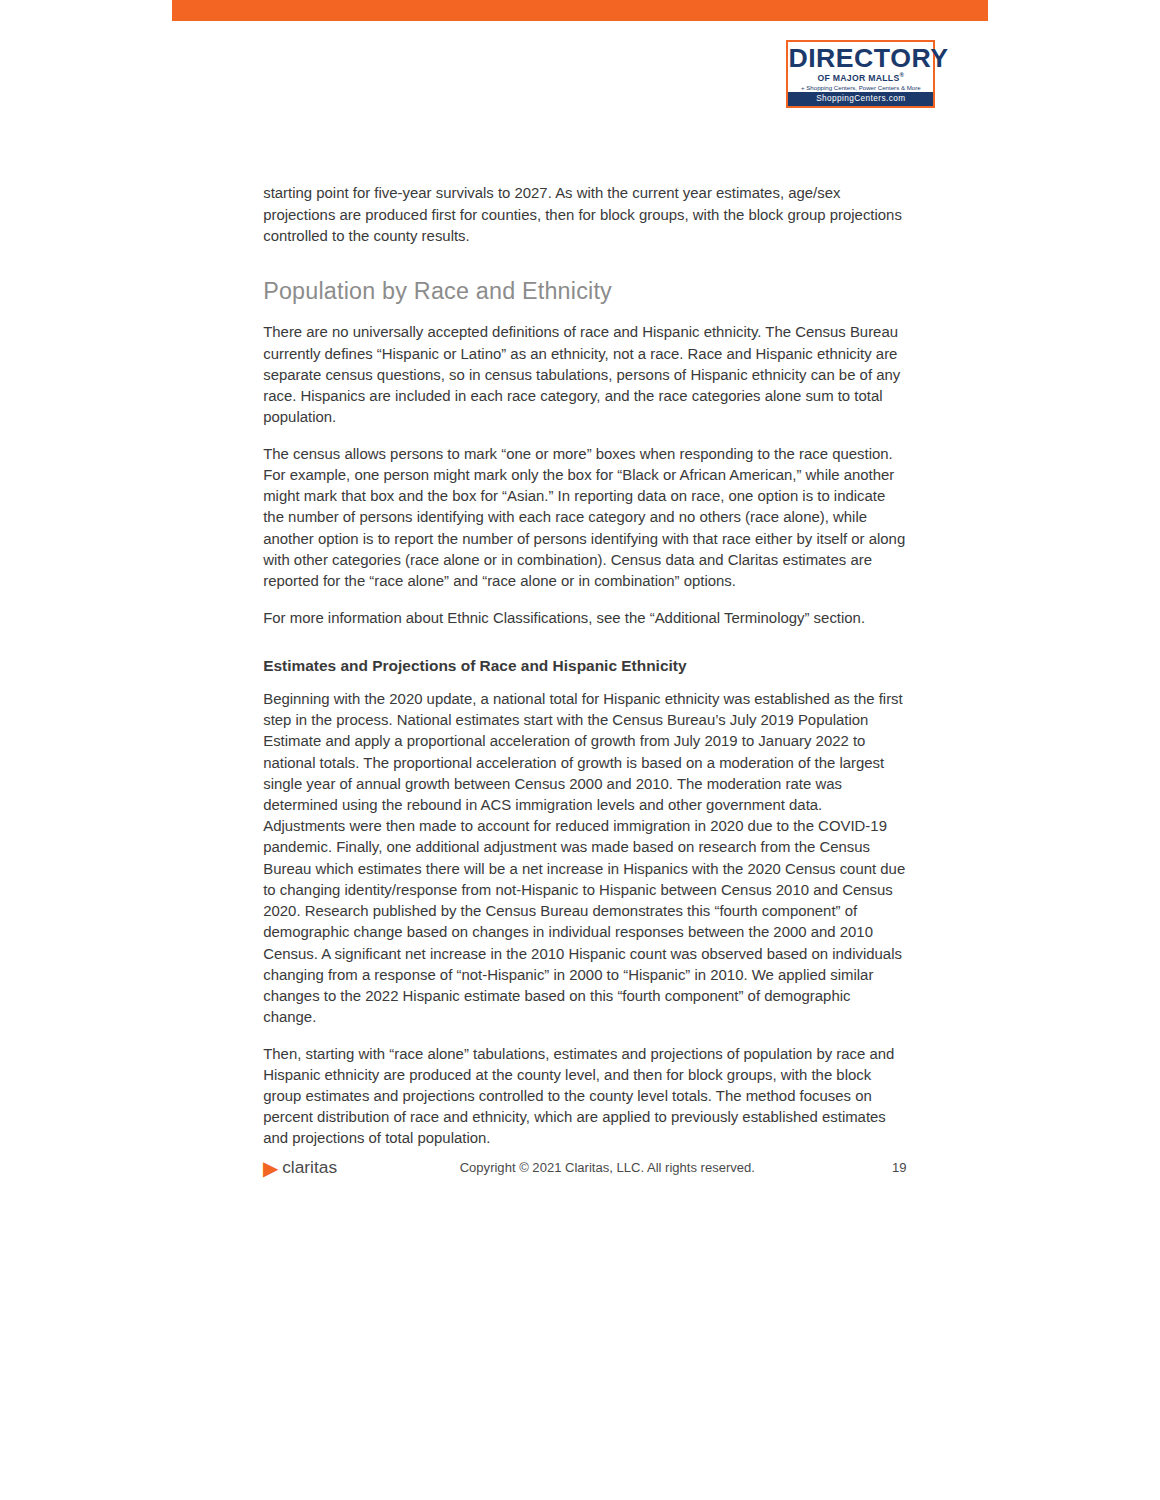DIRECTORY
OF MAJOR MALLS®
+ Shopping Centers, Power Centers & More
ShoppingCenters.com
starting point for five-year survivals to 2027. As with the current year estimates, age/sex projections are produced first for counties, then for block groups, with the block group projections controlled to the county results.
Population by Race and Ethnicity
There are no universally accepted definitions of race and Hispanic ethnicity. The Census Bureau currently defines “Hispanic or Latino” as an ethnicity, not a race. Race and Hispanic ethnicity are separate census questions, so in census tabulations, persons of Hispanic ethnicity can be of any race. Hispanics are included in each race category, and the race categories alone sum to total population.
The census allows persons to mark “one or more” boxes when responding to the race question. For example, one person might mark only the box for “Black or African American,” while another might mark that box and the box for “Asian.” In reporting data on race, one option is to indicate the number of persons identifying with each race category and no others (race alone), while another option is to report the number of persons identifying with that race either by itself or along with other categories (race alone or in combination). Census data and Claritas estimates are reported for the “race alone” and “race alone or in combination” options.
For more information about Ethnic Classifications, see the “Additional Terminology” section.
Estimates and Projections of Race and Hispanic Ethnicity
Beginning with the 2020 update, a national total for Hispanic ethnicity was established as the first step in the process. National estimates start with the Census Bureau’s July 2019 Population Estimate and apply a proportional acceleration of growth from July 2019 to January 2022 to national totals. The proportional acceleration of growth is based on a moderation of the largest single year of annual growth between Census 2000 and 2010. The moderation rate was determined using the rebound in ACS immigration levels and other government data. Adjustments were then made to account for reduced immigration in 2020 due to the COVID-19 pandemic. Finally, one additional adjustment was made based on research from the Census Bureau which estimates there will be a net increase in Hispanics with the 2020 Census count due to changing identity/response from not-Hispanic to Hispanic between Census 2010 and Census 2020. Research published by the Census Bureau demonstrates this “fourth component” of demographic change based on changes in individual responses between the 2000 and 2010 Census. A significant net increase in the 2010 Hispanic count was observed based on individuals changing from a response of “not-Hispanic” in 2000 to “Hispanic” in 2010. We applied similar changes to the 2022 Hispanic estimate based on this “fourth component” of demographic change.
Then, starting with “race alone” tabulations, estimates and projections of population by race and Hispanic ethnicity are produced at the county level, and then for block groups, with the block group estimates and projections controlled to the county level totals. The method focuses on percent distribution of race and ethnicity, which are applied to previously established estimates and projections of total population.
▶claritas
Copyright © 2021 Claritas, LLC. All rights reserved.
19